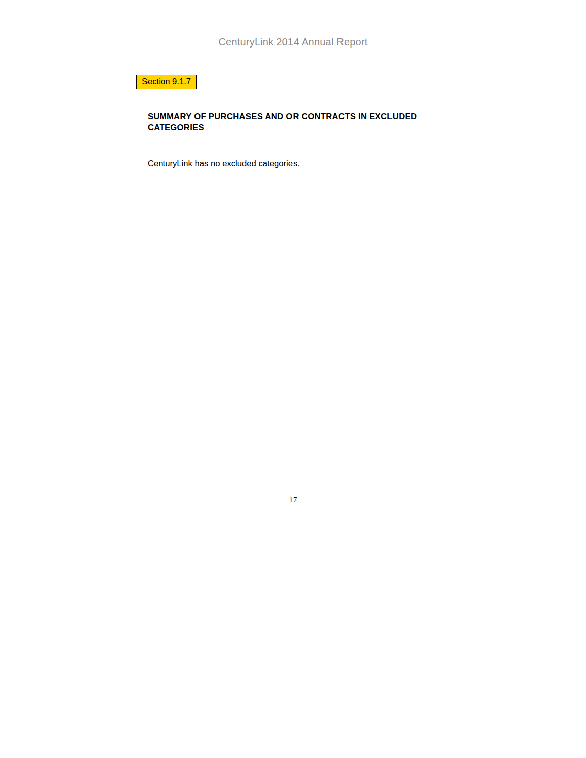CenturyLink 2014 Annual Report
Section 9.1.7
SUMMARY OF PURCHASES AND OR CONTRACTS IN EXCLUDED CATEGORIES
CenturyLink has no excluded categories.
17